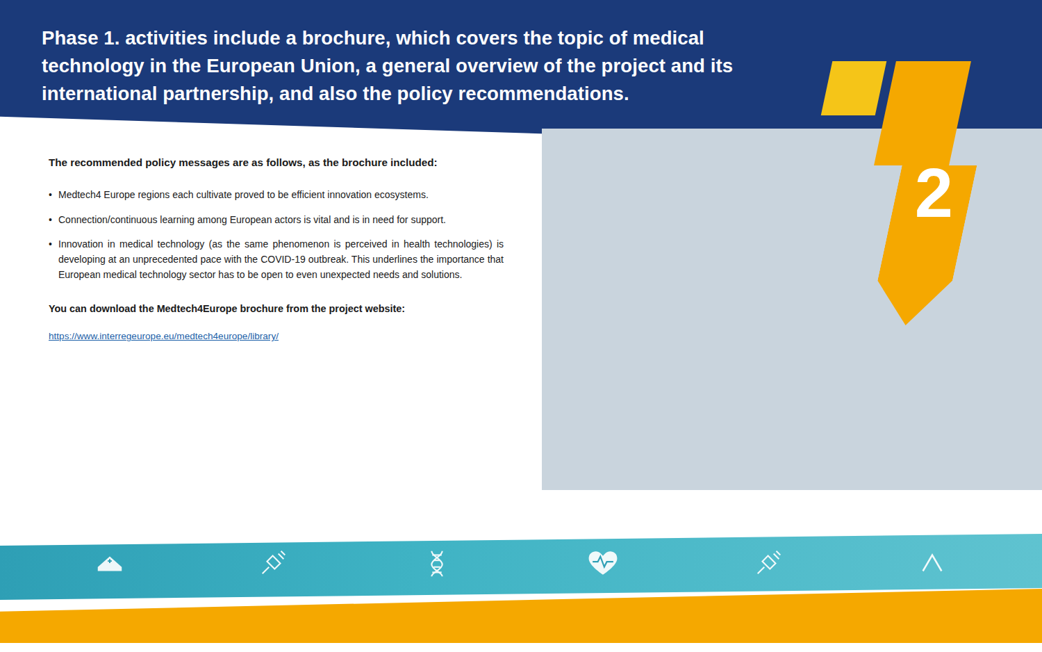Phase 1. activities include a brochure, which covers the topic of medical technology in the European Union, a general overview of the project and its international partnership, and also the policy recommendations.
2
The recommended policy messages are as follows, as the brochure included:
Medtech4 Europe regions each cultivate proved to be efficient innovation ecosystems.
Connection/continuous learning among European actors is vital and is in need for support.
Innovation in medical technology (as the same phenomenon is perceived in health technologies) is developing at an unprecedented pace with the COVID-19 outbreak. This underlines the importance that European medical technology sector has to be open to even unexpected needs and solutions.
You can download the Medtech4Europe brochure from the project website:
https://www.interregeurope.eu/medtech4europe/library/